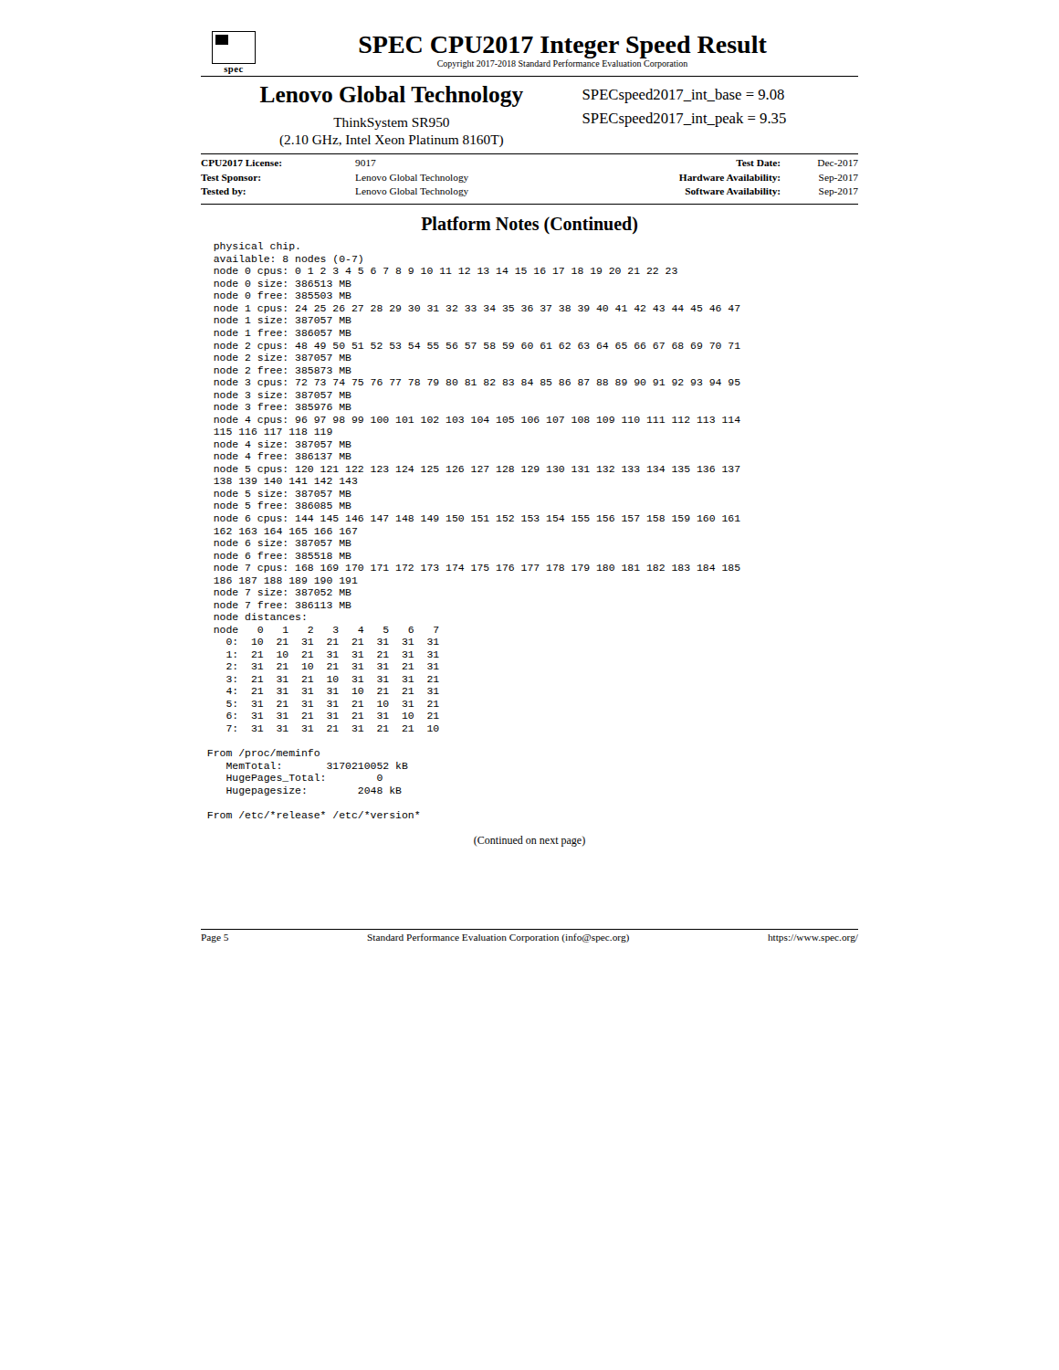spec
SPEC CPU2017 Integer Speed Result
Copyright 2017-2018 Standard Performance Evaluation Corporation
Lenovo Global Technology
ThinkSystem SR950
(2.10 GHz, Intel Xeon Platinum 8160T)
SPECspeed2017_int_base = 9.08
SPECspeed2017_int_peak = 9.35
| CPU2017 License: | 9017 | Test Date: | Dec-2017 |
| Test Sponsor: | Lenovo Global Technology | Hardware Availability: | Sep-2017 |
| Tested by: | Lenovo Global Technology | Software Availability: | Sep-2017 |
Platform Notes (Continued)
  physical chip.
  available: 8 nodes (0-7)
  node 0 cpus: 0 1 2 3 4 5 6 7 8 9 10 11 12 13 14 15 16 17 18 19 20 21 22 23
  node 0 size: 386513 MB
  node 0 free: 385503 MB
  node 1 cpus: 24 25 26 27 28 29 30 31 32 33 34 35 36 37 38 39 40 41 42 43 44 45 46 47
  node 1 size: 387057 MB
  node 1 free: 386057 MB
  node 2 cpus: 48 49 50 51 52 53 54 55 56 57 58 59 60 61 62 63 64 65 66 67 68 69 70 71
  node 2 size: 387057 MB
  node 2 free: 385873 MB
  node 3 cpus: 72 73 74 75 76 77 78 79 80 81 82 83 84 85 86 87 88 89 90 91 92 93 94 95
  node 3 size: 387057 MB
  node 3 free: 385976 MB
  node 4 cpus: 96 97 98 99 100 101 102 103 104 105 106 107 108 109 110 111 112 113 114
  115 116 117 118 119
  node 4 size: 387057 MB
  node 4 free: 386137 MB
  node 5 cpus: 120 121 122 123 124 125 126 127 128 129 130 131 132 133 134 135 136 137
  138 139 140 141 142 143
  node 5 size: 387057 MB
  node 5 free: 386085 MB
  node 6 cpus: 144 145 146 147 148 149 150 151 152 153 154 155 156 157 158 159 160 161
  162 163 164 165 166 167
  node 6 size: 387057 MB
  node 6 free: 385518 MB
  node 7 cpus: 168 169 170 171 172 173 174 175 176 177 178 179 180 181 182 183 184 185
  186 187 188 189 190 191
  node 7 size: 387052 MB
  node 7 free: 386113 MB
  node distances:
  node   0   1   2   3   4   5   6   7
    0:  10  21  31  21  21  31  31  31
    1:  21  10  21  31  31  21  31  31
    2:  31  21  10  21  31  31  21  31
    3:  21  31  21  10  31  31  31  21
    4:  21  31  31  31  10  21  21  31
    5:  31  21  31  31  21  10  31  21
    6:  31  31  21  31  21  31  10  21
    7:  31  31  31  21  31  21  21  10

 From /proc/meminfo
    MemTotal:       3170210052 kB
    HugePages_Total:        0
    Hugepagesize:        2048 kB

 From /etc/*release* /etc/*version*
(Continued on next page)
Page 5
Standard Performance Evaluation Corporation (info@spec.org)
https://www.spec.org/